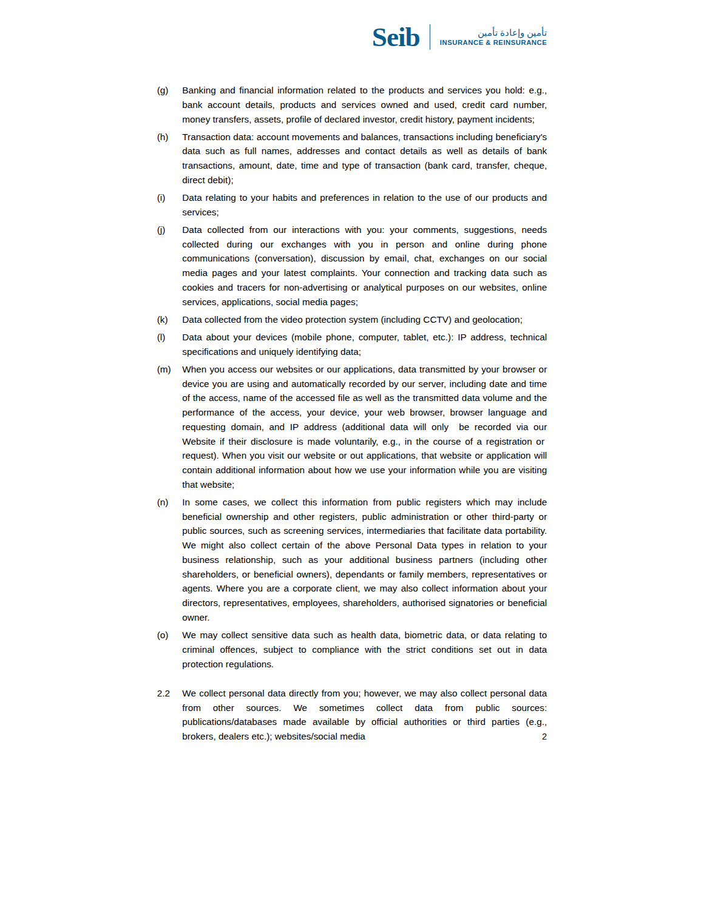Seib
تأمين وإعادة تأمين INSURANCE & REINSURANCE
(g) Banking and financial information related to the products and services you hold: e.g., bank account details, products and services owned and used, credit card number, money transfers, assets, profile of declared investor, credit history, payment incidents;
(h) Transaction data: account movements and balances, transactions including beneficiary's data such as full names, addresses and contact details as well as details of bank transactions, amount, date, time and type of transaction (bank card, transfer, cheque, direct debit);
(i) Data relating to your habits and preferences in relation to the use of our products and services;
(j) Data collected from our interactions with you: your comments, suggestions, needs collected during our exchanges with you in person and online during phone communications (conversation), discussion by email, chat, exchanges on our social media pages and your latest complaints. Your connection and tracking data such as cookies and tracers for non-advertising or analytical purposes on our websites, online services, applications, social media pages;
(k) Data collected from the video protection system (including CCTV) and geolocation;
(l) Data about your devices (mobile phone, computer, tablet, etc.): IP address, technical specifications and uniquely identifying data;
(m) When you access our websites or our applications, data transmitted by your browser or device you are using and automatically recorded by our server, including date and time of the access, name of the accessed file as well as the transmitted data volume and the performance of the access, your device, your web browser, browser language and requesting domain, and IP address (additional data will only be recorded via our Website if their disclosure is made voluntarily, e.g., in the course of a registration or request). When you visit our website or out applications, that website or application will contain additional information about how we use your information while you are visiting that website;
(n) In some cases, we collect this information from public registers which may include beneficial ownership and other registers, public administration or other third-party or public sources, such as screening services, intermediaries that facilitate data portability. We might also collect certain of the above Personal Data types in relation to your business relationship, such as your additional business partners (including other shareholders, or beneficial owners), dependants or family members, representatives or agents. Where you are a corporate client, we may also collect information about your directors, representatives, employees, shareholders, authorised signatories or beneficial owner.
(o) We may collect sensitive data such as health data, biometric data, or data relating to criminal offences, subject to compliance with the strict conditions set out in data protection regulations.
2.2 We collect personal data directly from you; however, we may also collect personal data from other sources. We sometimes collect data from public sources: publications/databases made available by official authorities or third parties (e.g., brokers, dealers etc.); websites/social media
2